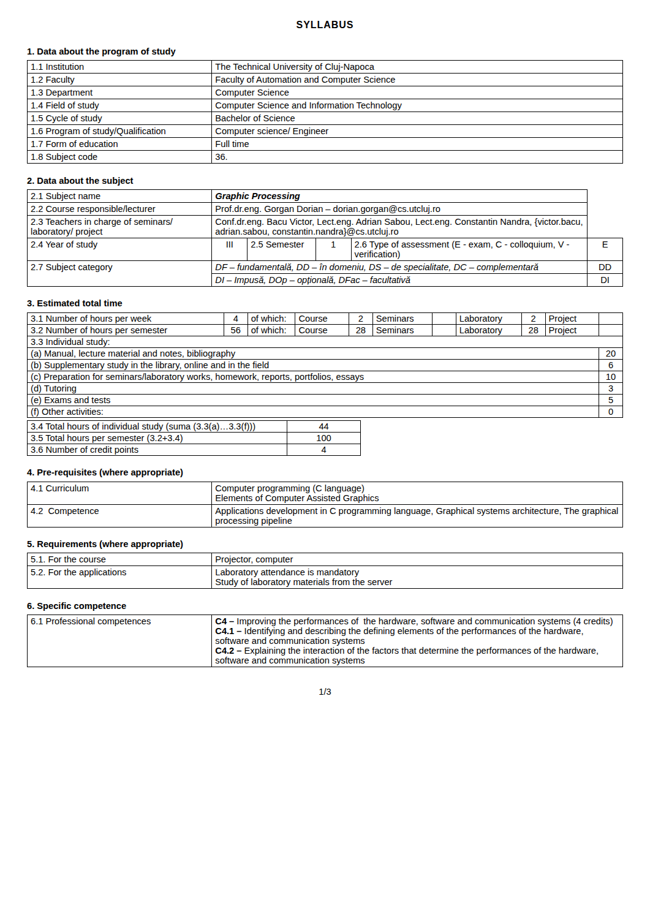SYLLABUS
1. Data about the program of study
| 1.1 Institution | The Technical University of Cluj-Napoca |
| 1.2 Faculty | Faculty of Automation and Computer Science |
| 1.3 Department | Computer Science |
| 1.4 Field of study | Computer Science and Information Technology |
| 1.5 Cycle of study | Bachelor of Science |
| 1.6 Program of study/Qualification | Computer science/ Engineer |
| 1.7 Form of education | Full time |
| 1.8 Subject code | 36. |
2. Data about the subject
| 2.1 Subject name | Graphic Processing |
| 2.2 Course responsible/lecturer | Prof.dr.eng. Gorgan Dorian – dorian.gorgan@cs.utcluj.ro |
| 2.3 Teachers in charge of seminars/ laboratory/ project | Conf.dr.eng. Bacu Victor, Lect.eng. Adrian Sabou, Lect.eng. Constantin Nandra, {victor.bacu, adrian.sabou, constantin.nandra}@cs.utcluj.ro |
| 2.4 Year of study | III | 2.5 Semester | 1 | 2.6 Type of assessment (E - exam, C - colloquium, V - verification) | E |
| 2.7 Subject category | DF – fundamentală, DD – în domeniu, DS – de specialitate, DC – complementară | DD |
| DI – Impusă, DOp – opțională, DFac – facultativă | DI |
3. Estimated total time
| 3.1 Number of hours per week | 4 | of which: | Course | 2 | Seminars | | Laboratory | 2 | Project | |
| 3.2 Number of hours per semester | 56 | of which: | Course | 28 | Seminars | | Laboratory | 28 | Project | |
| 3.3 Individual study: |
| (a) Manual, lecture material and notes, bibliography | 20 |
| (b) Supplementary study in the library, online and in the field | 6 |
| (c) Preparation for seminars/laboratory works, homework, reports, portfolios, essays | 10 |
| (d) Tutoring | 3 |
| (e) Exams and tests | 5 |
| (f) Other activities: | 0 |
| 3.4 Total hours of individual study (suma (3.3(a)…3.3(f))) | 44 |
| 3.5 Total hours per semester (3.2+3.4) | 100 |
| 3.6 Number of credit points | 4 |
4. Pre-requisites (where appropriate)
| 4.1 Curriculum | Computer programming (C language) Elements of Computer Assisted Graphics |
| 4.2 Competence | Applications development in C programming language, Graphical systems architecture, The graphical processing pipeline |
5. Requirements (where appropriate)
| 5.1. For the course | Projector, computer |
| 5.2. For the applications | Laboratory attendance is mandatory Study of laboratory materials from the server |
6. Specific competence
| 6.1 Professional competences | C4 – Improving the performances of the hardware, software and communication systems (4 credits) C4.1 – Identifying and describing the defining elements of the performances of the hardware, software and communication systems C4.2 – Explaining the interaction of the factors that determine the performances of the hardware, software and communication systems |
1/3